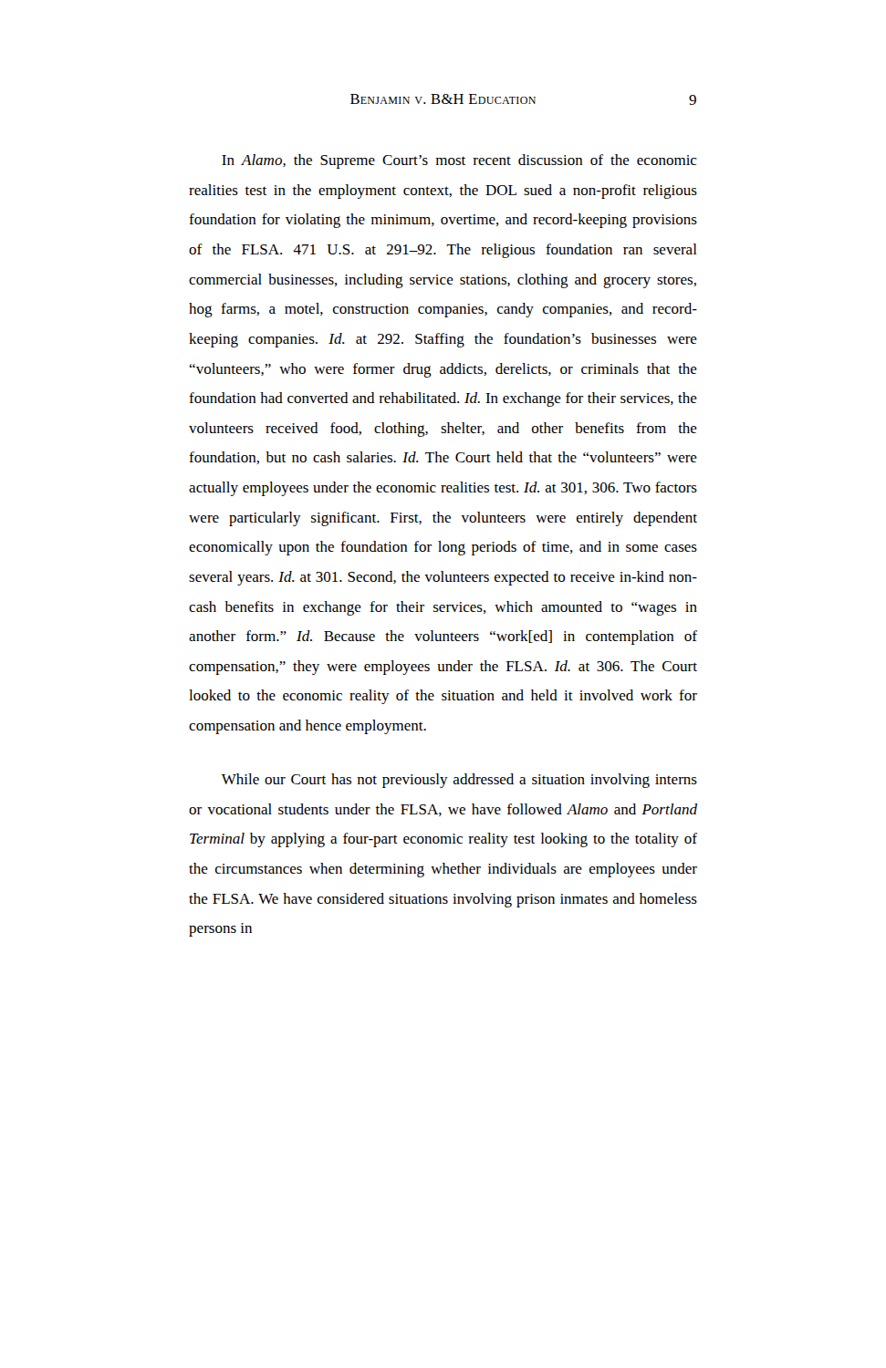Benjamin v. B&H Education9
In Alamo, the Supreme Court’s most recent discussion of the economic realities test in the employment context, the DOL sued a non-profit religious foundation for violating the minimum, overtime, and record-keeping provisions of the FLSA. 471 U.S. at 291–92. The religious foundation ran several commercial businesses, including service stations, clothing and grocery stores, hog farms, a motel, construction companies, candy companies, and record-keeping companies. Id. at 292. Staffing the foundation’s businesses were “volunteers,” who were former drug addicts, derelicts, or criminals that the foundation had converted and rehabilitated. Id. In exchange for their services, the volunteers received food, clothing, shelter, and other benefits from the foundation, but no cash salaries. Id. The Court held that the “volunteers” were actually employees under the economic realities test. Id. at 301, 306. Two factors were particularly significant. First, the volunteers were entirely dependent economically upon the foundation for long periods of time, and in some cases several years. Id. at 301. Second, the volunteers expected to receive in-kind non-cash benefits in exchange for their services, which amounted to “wages in another form.” Id. Because the volunteers “work[ed] in contemplation of compensation,” they were employees under the FLSA. Id. at 306. The Court looked to the economic reality of the situation and held it involved work for compensation and hence employment.
While our Court has not previously addressed a situation involving interns or vocational students under the FLSA, we have followed Alamo and Portland Terminal by applying a four-part economic reality test looking to the totality of the circumstances when determining whether individuals are employees under the FLSA. We have considered situations involving prison inmates and homeless persons in